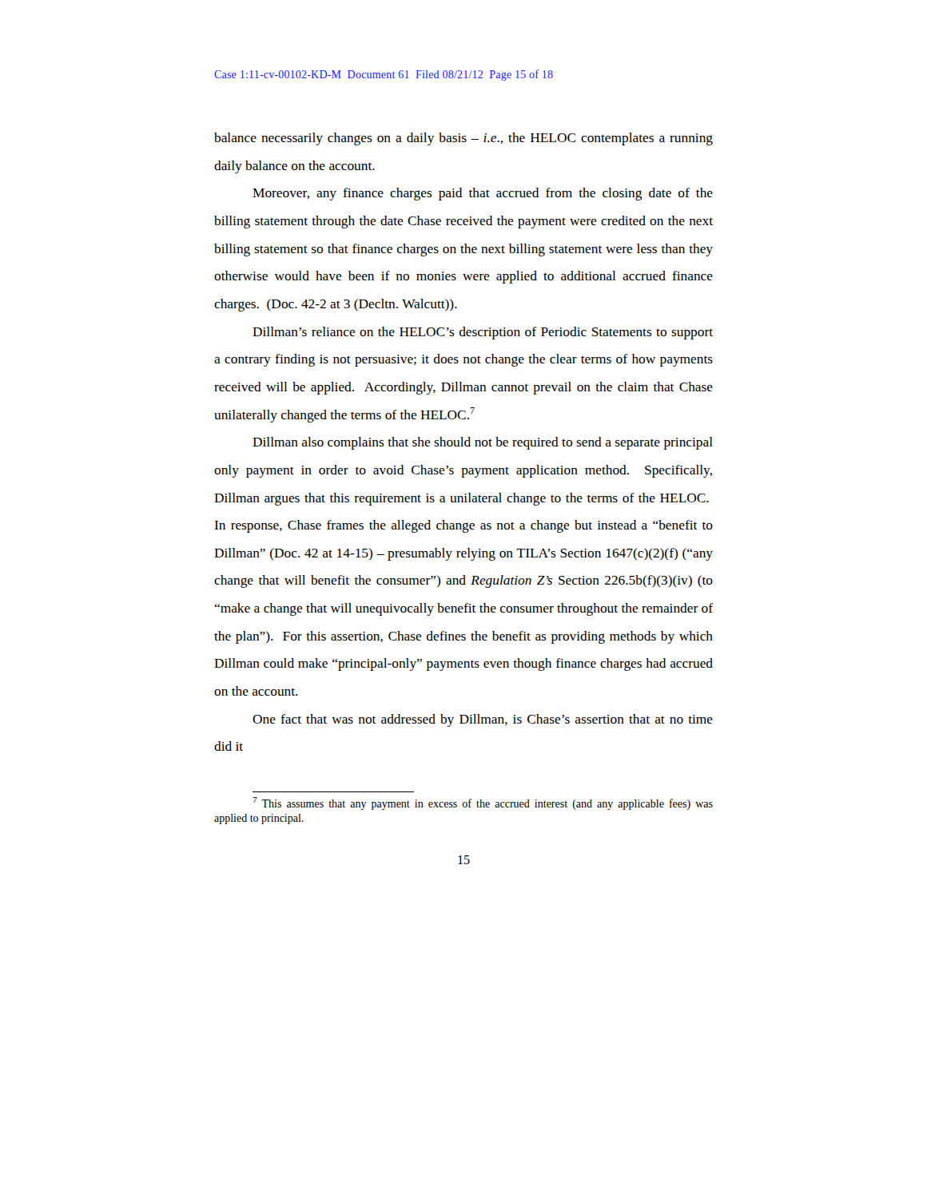Case 1:11-cv-00102-KD-M Document 61 Filed 08/21/12 Page 15 of 18
balance necessarily changes on a daily basis – i.e., the HELOC contemplates a running daily balance on the account.
Moreover, any finance charges paid that accrued from the closing date of the billing statement through the date Chase received the payment were credited on the next billing statement so that finance charges on the next billing statement were less than they otherwise would have been if no monies were applied to additional accrued finance charges. (Doc. 42-2 at 3 (Decltn. Walcutt)).
Dillman’s reliance on the HELOC’s description of Periodic Statements to support a contrary finding is not persuasive; it does not change the clear terms of how payments received will be applied. Accordingly, Dillman cannot prevail on the claim that Chase unilaterally changed the terms of the HELOC.7
Dillman also complains that she should not be required to send a separate principal only payment in order to avoid Chase’s payment application method. Specifically, Dillman argues that this requirement is a unilateral change to the terms of the HELOC. In response, Chase frames the alleged change as not a change but instead a “benefit to Dillman” (Doc. 42 at 14-15) – presumably relying on TILA’s Section 1647(c)(2)(f) (“any change that will benefit the consumer”) and Regulation Z’s Section 226.5b(f)(3)(iv) (to “make a change that will unequivocally benefit the consumer throughout the remainder of the plan”). For this assertion, Chase defines the benefit as providing methods by which Dillman could make “principal-only” payments even though finance charges had accrued on the account.
One fact that was not addressed by Dillman, is Chase’s assertion that at no time did it
7 This assumes that any payment in excess of the accrued interest (and any applicable fees) was applied to principal.
15